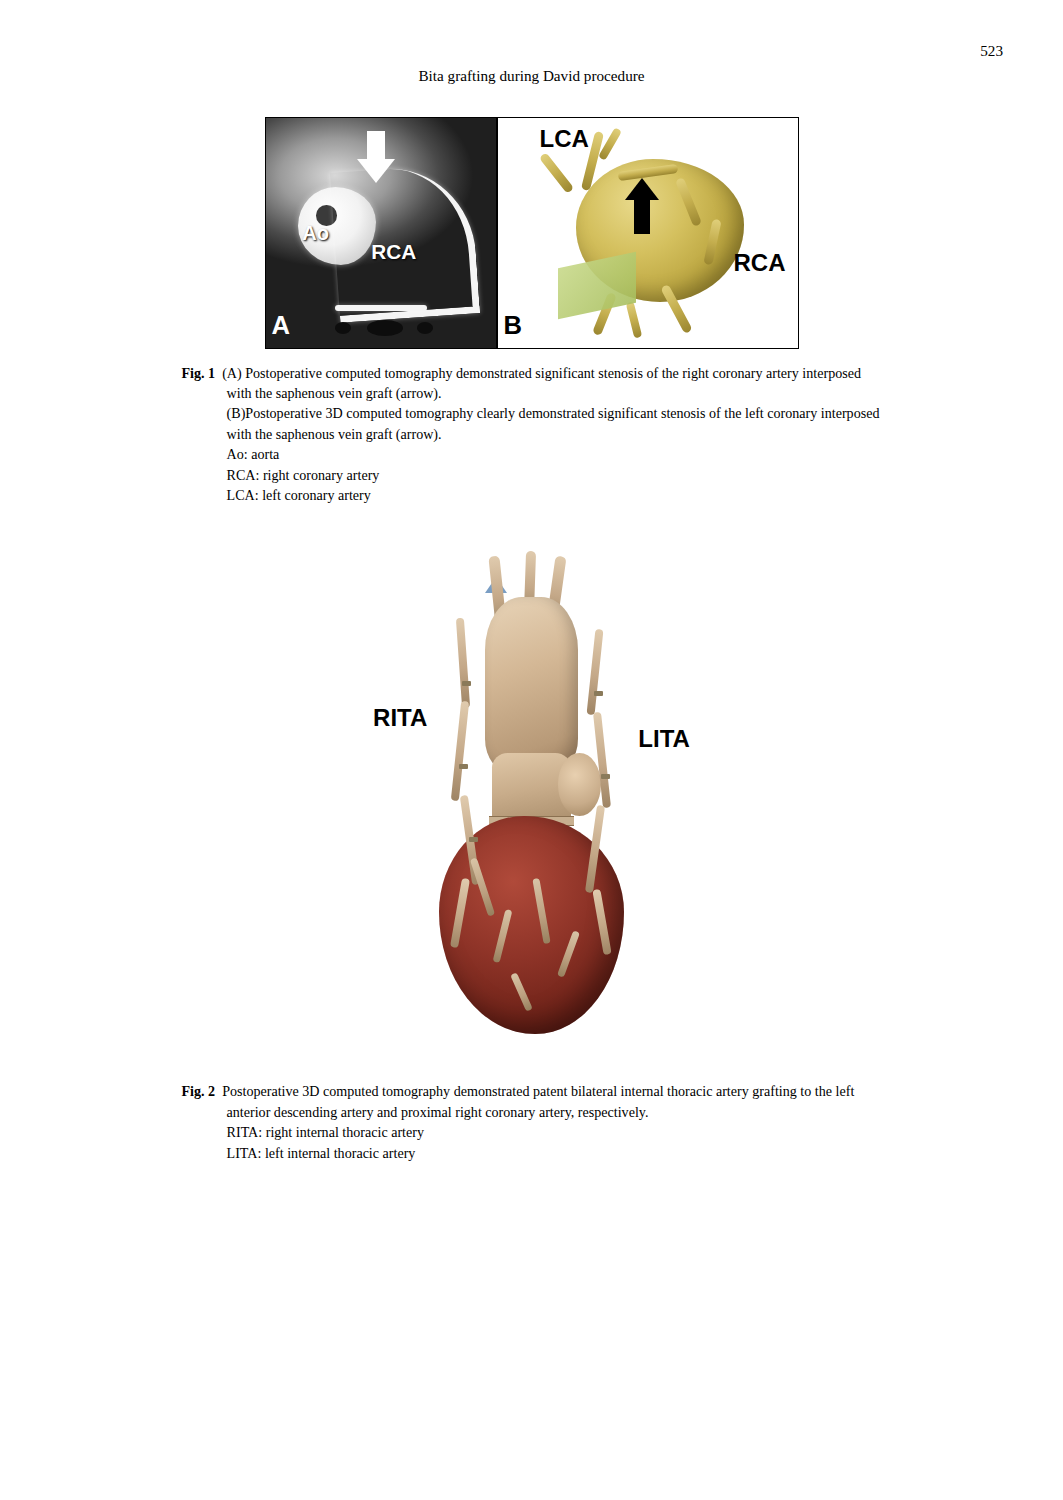523
Bita grafting during David procedure
Ao
RCA
A
LCA
RCA
B
Fig. 1 (A) Postoperative computed tomography demonstrated significant stenosis of the right coronary artery interposed with the saphenous vein graft (arrow). (B)Postoperative 3D computed tomography clearly demonstrated significant stenosis of the left coronary interposed with the saphenous vein graft (arrow). Ao: aorta RCA: right coronary artery LCA: left coronary artery
RITA
LITA
Fig. 2 Postoperative 3D computed tomography demonstrated patent bilateral internal thoracic artery grafting to the left anterior descending artery and proximal right coronary artery, respectively. RITA: right internal thoracic artery LITA: left internal thoracic artery